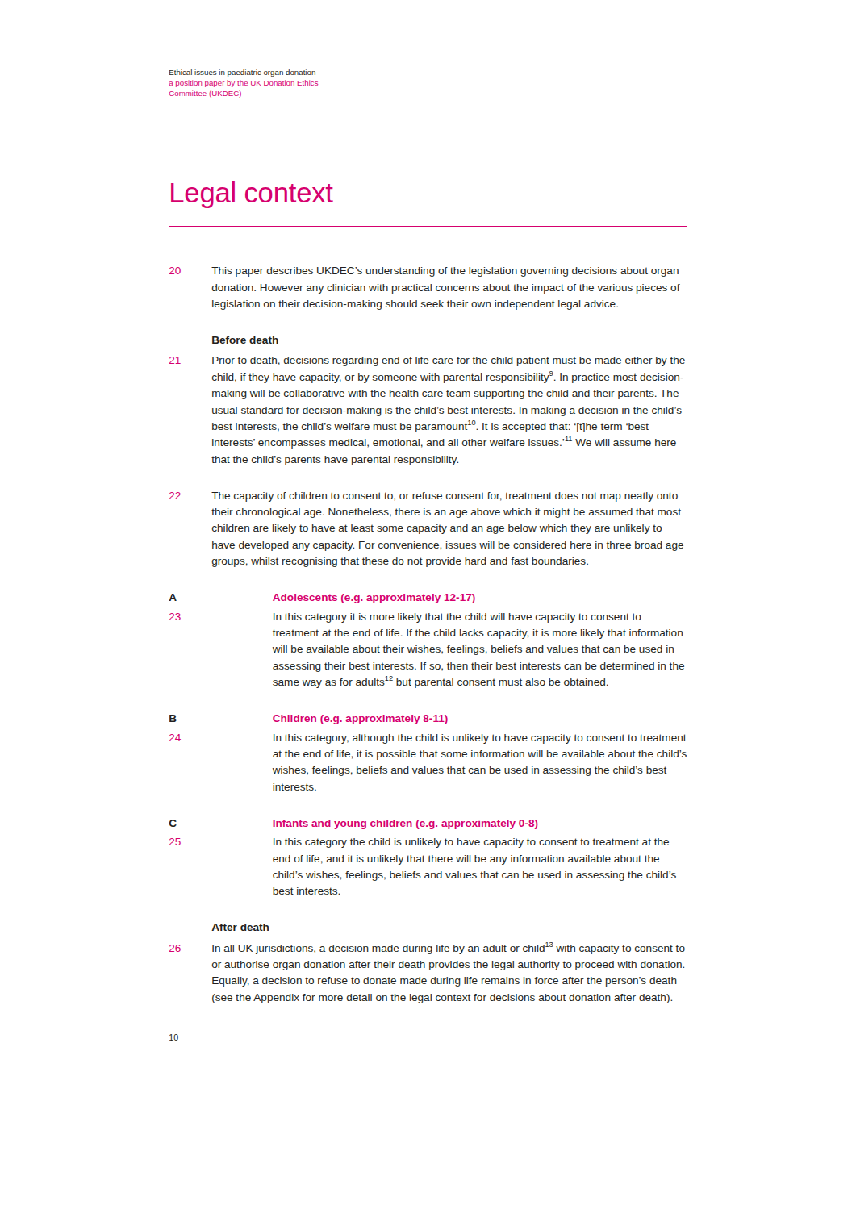Ethical issues in paediatric organ donation –
a position paper by the UK Donation Ethics
Committee (UKDEC)
Legal context
20 This paper describes UKDEC’s understanding of the legislation governing decisions about organ donation. However any clinician with practical concerns about the impact of the various pieces of legislation on their decision-making should seek their own independent legal advice.
Before death
21 Prior to death, decisions regarding end of life care for the child patient must be made either by the child, if they have capacity, or by someone with parental responsibility9. In practice most decision-making will be collaborative with the health care team supporting the child and their parents. The usual standard for decision-making is the child’s best interests. In making a decision in the child’s best interests, the child’s welfare must be paramount10. It is accepted that: ‘[t]he term ‘best interests’ encompasses medical, emotional, and all other welfare issues.’11 We will assume here that the child’s parents have parental responsibility.
22 The capacity of children to consent to, or refuse consent for, treatment does not map neatly onto their chronological age. Nonetheless, there is an age above which it might be assumed that most children are likely to have at least some capacity and an age below which they are unlikely to have developed any capacity. For convenience, issues will be considered here in three broad age groups, whilst recognising that these do not provide hard and fast boundaries.
A Adolescents (e.g. approximately 12-17)
23 In this category it is more likely that the child will have capacity to consent to treatment at the end of life. If the child lacks capacity, it is more likely that information will be available about their wishes, feelings, beliefs and values that can be used in assessing their best interests. If so, then their best interests can be determined in the same way as for adults12 but parental consent must also be obtained.
B Children (e.g. approximately 8-11)
24 In this category, although the child is unlikely to have capacity to consent to treatment at the end of life, it is possible that some information will be available about the child’s wishes, feelings, beliefs and values that can be used in assessing the child’s best interests.
C Infants and young children (e.g. approximately 0-8)
25 In this category the child is unlikely to have capacity to consent to treatment at the end of life, and it is unlikely that there will be any information available about the child’s wishes, feelings, beliefs and values that can be used in assessing the child’s best interests.
After death
26 In all UK jurisdictions, a decision made during life by an adult or child13 with capacity to consent to or authorise organ donation after their death provides the legal authority to proceed with donation. Equally, a decision to refuse to donate made during life remains in force after the person’s death (see the Appendix for more detail on the legal context for decisions about donation after death).
10